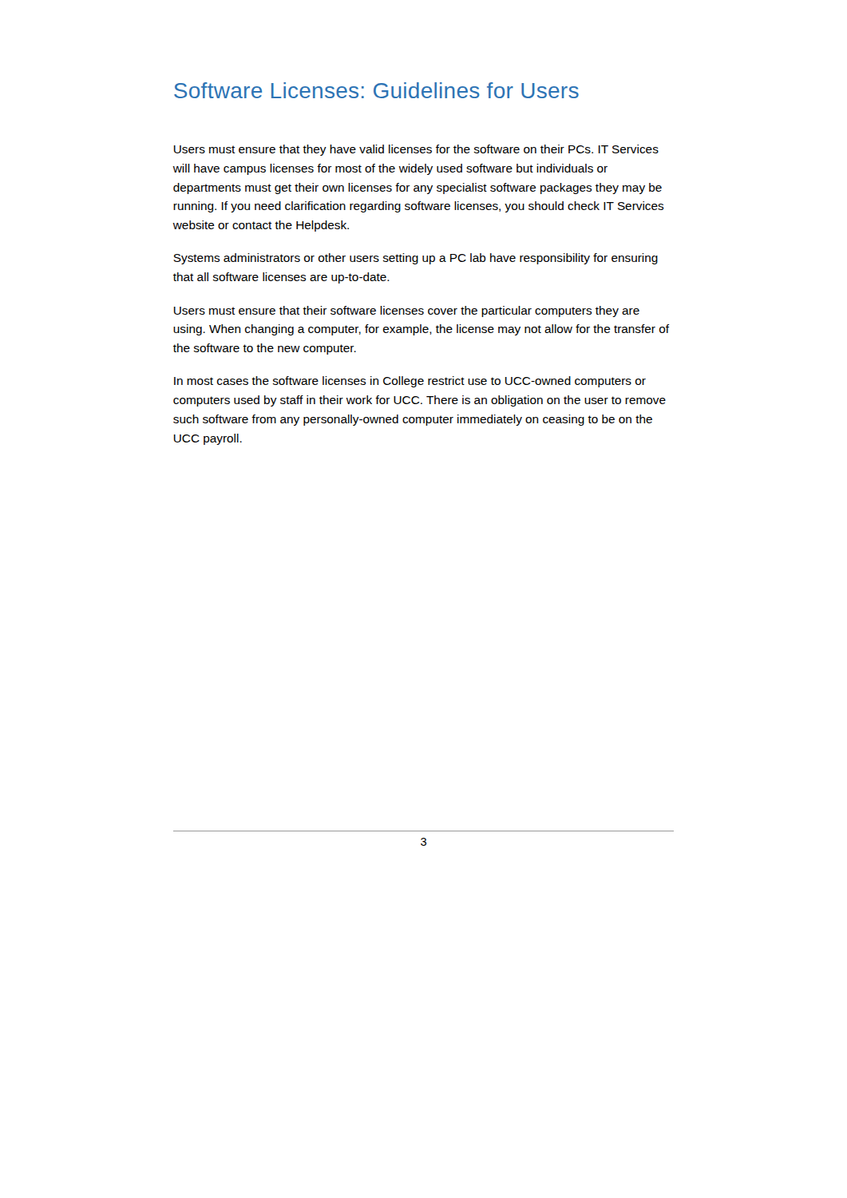Software Licenses: Guidelines for Users
Users must ensure that they have valid licenses for the software on their PCs. IT Services will have campus licenses for most of the widely used software but individuals or departments must get their own licenses for any specialist software packages they may be running. If you need clarification regarding software licenses, you should check IT Services website or contact the Helpdesk.
Systems administrators or other users setting up a PC lab have responsibility for ensuring that all software licenses are up-to-date.
Users must ensure that their software licenses cover the particular computers they are using. When changing a computer, for example, the license may not allow for the transfer of the software to the new computer.
In most cases the software licenses in College restrict use to UCC-owned computers or computers used by staff in their work for UCC. There is an obligation on the user to remove such software from any personally-owned computer immediately on ceasing to be on the UCC payroll.
3